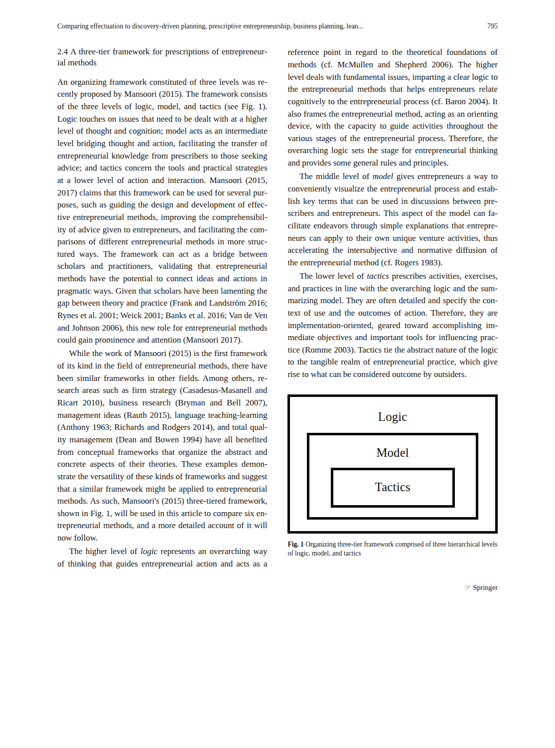Comparing effectuation to discovery-driven planning, prescriptive entrepreneurship, business planning, lean... 795
2.4 A three-tier framework for prescriptions of entrepreneurial methods
An organizing framework constituted of three levels was recently proposed by Mansoori (2015). The framework consists of the three levels of logic, model, and tactics (see Fig. 1). Logic touches on issues that need to be dealt with at a higher level of thought and cognition; model acts as an intermediate level bridging thought and action, facilitating the transfer of entrepreneurial knowledge from prescribers to those seeking advice; and tactics concern the tools and practical strategies at a lower level of action and interaction. Mansoori (2015, 2017) claims that this framework can be used for several purposes, such as guiding the design and development of effective entrepreneurial methods, improving the comprehensibility of advice given to entrepreneurs, and facilitating the comparisons of different entrepreneurial methods in more structured ways. The framework can act as a bridge between scholars and practitioners, validating that entrepreneurial methods have the potential to connect ideas and actions in pragmatic ways. Given that scholars have been lamenting the gap between theory and practice (Frank and Landström 2016; Rynes et al. 2001; Weick 2001; Banks et al. 2016; Van de Ven and Johnson 2006), this new role for entrepreneurial methods could gain prominence and attention (Mansoori 2017).
While the work of Mansoori (2015) is the first framework of its kind in the field of entrepreneurial methods, there have been similar frameworks in other fields. Among others, research areas such as firm strategy (Casadesus-Masanell and Ricart 2010), business research (Bryman and Bell 2007), management ideas (Rauth 2015), language teaching-learning (Anthony 1963; Richards and Rodgers 2014), and total quality management (Dean and Bowen 1994) have all benefited from conceptual frameworks that organize the abstract and concrete aspects of their theories. These examples demonstrate the versatility of these kinds of frameworks and suggest that a similar framework might be applied to entrepreneurial methods. As such, Mansoori's (2015) three-tiered framework, shown in Fig. 1, will be used in this article to compare six entrepreneurial methods, and a more detailed account of it will now follow.
The higher level of logic represents an overarching way of thinking that guides entrepreneurial action and acts as a reference point in regard to the theoretical foundations of methods (cf. McMullen and Shepherd 2006). The higher level deals with fundamental issues, imparting a clear logic to the entrepreneurial methods that helps entrepreneurs relate cognitively to the entrepreneurial process (cf. Baron 2004). It also frames the entrepreneurial method, acting as an orienting device, with the capacity to guide activities throughout the various stages of the entrepreneurial process. Therefore, the overarching logic sets the stage for entrepreneurial thinking and provides some general rules and principles.
The middle level of model gives entrepreneurs a way to conveniently visualize the entrepreneurial process and establish key terms that can be used in discussions between prescribers and entrepreneurs. This aspect of the model can facilitate endeavors through simple explanations that entrepreneurs can apply to their own unique venture activities, thus accelerating the intersubjective and normative diffusion of the entrepreneurial method (cf. Rogers 1983).
The lower level of tactics prescribes activities, exercises, and practices in line with the overarching logic and the summarizing model. They are often detailed and specify the context of use and the outcomes of action. Therefore, they are implementation-oriented, geared toward accomplishing immediate objectives and important tools for influencing practice (Romme 2003). Tactics tie the abstract nature of the logic to the tangible realm of entrepreneurial practice, which give rise to what can be considered outcome by outsiders.
Logic
Model
Tactics
Fig. 1 Organizing three-tier framework comprised of three hierarchical levels of logic, model, and tactics
☞Springer